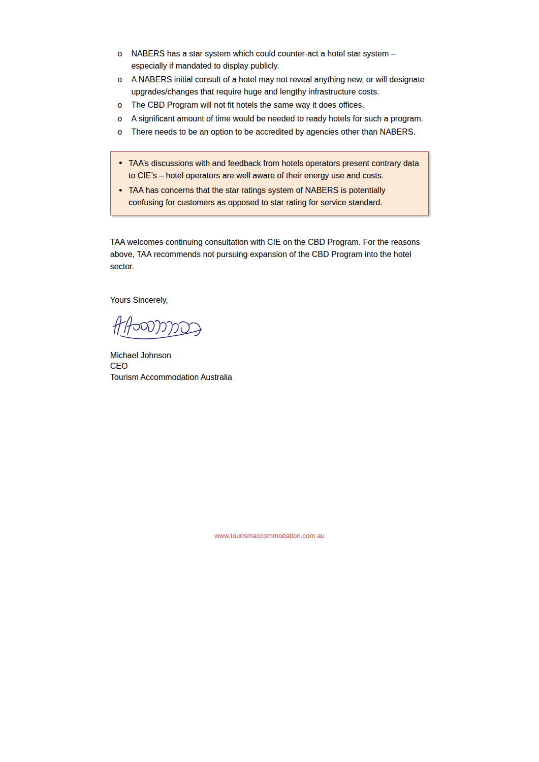NABERS has a star system which could counter-act a hotel star system – especially if mandated to display publicly.
A NABERS initial consult of a hotel may not reveal anything new, or will designate upgrades/changes that require huge and lengthy infrastructure costs.
The CBD Program will not fit hotels the same way it does offices.
A significant amount of time would be needed to ready hotels for such a program.
There needs to be an option to be accredited by agencies other than NABERS.
TAA’s discussions with and feedback from hotels operators present contrary data to CIE’s – hotel operators are well aware of their energy use and costs.
TAA has concerns that the star ratings system of NABERS is potentially confusing for customers as opposed to star rating for service standard.
TAA welcomes continuing consultation with CIE on the CBD Program. For the reasons above, TAA recommends not pursuing expansion of the CBD Program into the hotel sector.
Yours Sincerely,
Michael Johnson
CEO
Tourism Accommodation Australia
www.tourismaccommodation.com.au